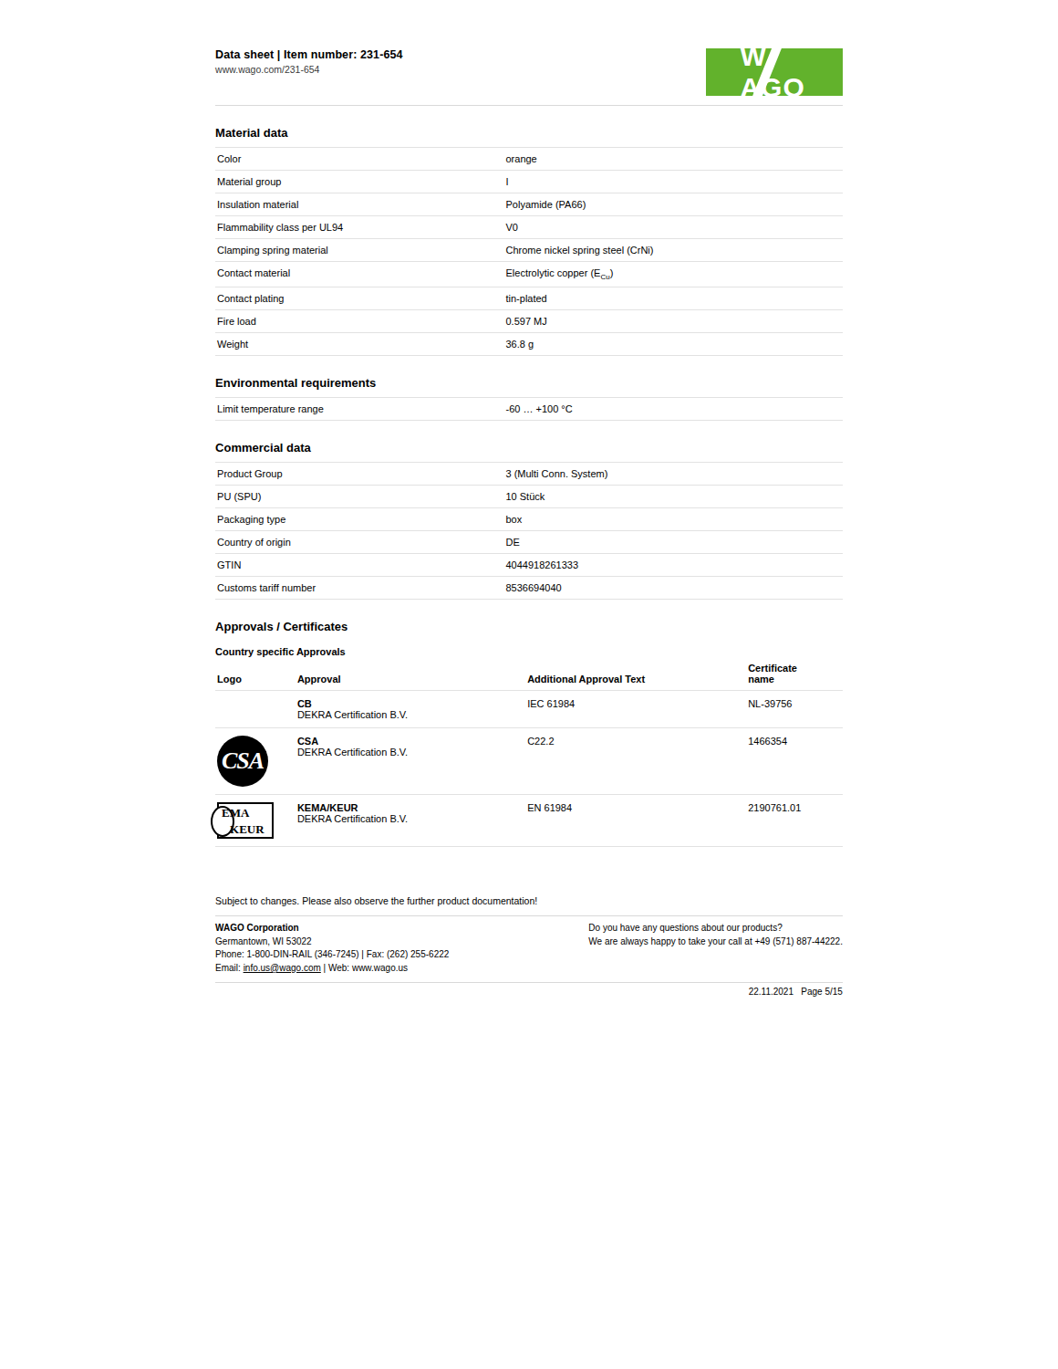Data sheet | Item number: 231-654
www.wago.com/231-654
W AGO
Material data
| Color | orange |
| Material group | I |
| Insulation material | Polyamide (PA66) |
| Flammability class per UL94 | V0 |
| Clamping spring material | Chrome nickel spring steel (CrNi) |
| Contact material | Electrolytic copper (E Cu ) |
| Contact plating | tin-plated |
| Fire load | 0.597 MJ |
| Weight | 36.8 g |
Environmental requirements
| Limit temperature range | -60 … +100 °C |
Commercial data
| Product Group | 3 (Multi Conn. System) |
| PU (SPU) | 10 Stück |
| Packaging type | box |
| Country of origin | DE |
| GTIN | 4044918261333 |
| Customs tariff number | 8536694040 |
Approvals / Certificates
Country specific Approvals
| Logo | Approval | Additional Approval Text | Certificate name |
| --- | --- | --- | --- |
| | CB DEKRA Certification B.V. | IEC 61984 | NL-39756 |
| CSA | CSA DEKRA Certification B.V. | C22.2 | 1466354 |
| EMA KEUR | KEMA/KEUR DEKRA Certification B.V. | EN 61984 | 2190761.01 |
Subject to changes. Please also observe the further product documentation!
WAGO Corporation
Germantown, WI 53022
Phone: 1-800-DIN-RAIL (346-7245) | Fax: (262) 255-6222
Email: info.us@wago.com | Web: www.wago.us
Do you have any questions about our products?
We are always happy to take your call at +49 (571) 887-44222.
22.11.2021 Page 5/15